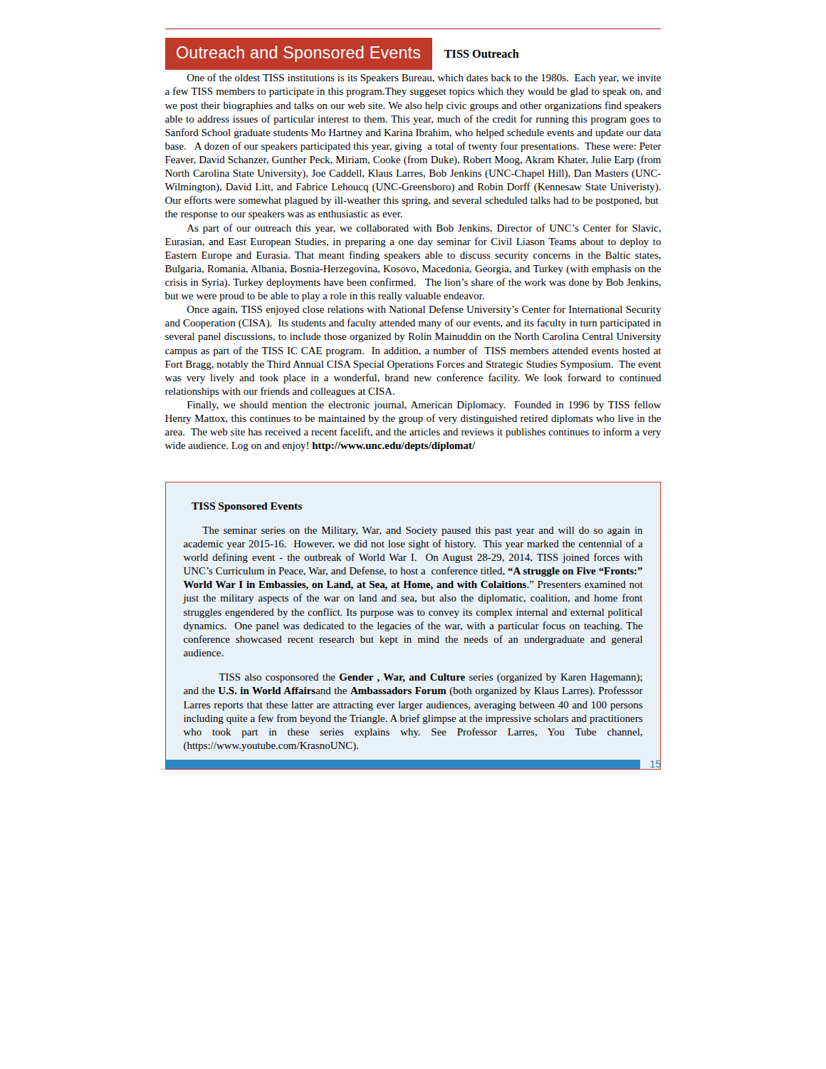Outreach and Sponsored Events
TISS Outreach
One of the oldest TISS institutions is its Speakers Bureau, which dates back to the 1980s. Each year, we invite a few TISS members to participate in this program.They suggeset topics which they would be glad to speak on, and we post their biographies and talks on our web site. We also help civic groups and other organizations find speakers able to address issues of particular interest to them. This year, much of the credit for running this program goes to Sanford School graduate students Mo Hartney and Karina Ibrahim, who helped schedule events and update our data base. A dozen of our speakers participated this year, giving a total of twenty four presentations. These were: Peter Feaver, David Schanzer, Gunther Peck, Miriam, Cooke (from Duke), Robert Moog, Akram Khater, Julie Earp (from North Carolina State University), Joe Caddell, Klaus Larres, Bob Jenkins (UNC-Chapel Hill), Dan Masters (UNC-Wilmington), David Litt, and Fabrice Lehoucq (UNC-Greensboro) and Robin Dorff (Kennesaw State Univeristy). Our efforts were somewhat plagued by ill-weather this spring, and several scheduled talks had to be postponed, but the response to our speakers was as enthusiastic as ever.
As part of our outreach this year, we collaborated with Bob Jenkins, Director of UNC’s Center for Slavic, Eurasian, and East European Studies, in preparing a one day seminar for Civil Liason Teams about to deploy to Eastern Europe and Eurasia. That meant finding speakers able to discuss security concerns in the Baltic states, Bulgaria, Romania, Albania, Bosnia-Herzegovina, Kosovo, Macedonia, Georgia, and Turkey (with emphasis on the crisis in Syria). Turkey deployments have been confirmed. The lion’s share of the work was done by Bob Jenkins, but we were proud to be able to play a role in this really valuable endeavor.
Once again, TISS enjoyed close relations with National Defense University’s Center for International Security and Cooperation (CISA). Its students and faculty attended many of our events, and its faculty in turn participated in several panel discussions, to include those organized by Rolin Mainuddin on the North Carolina Central University campus as part of the TISS IC CAE program. In addition, a number of TISS members attended events hosted at Fort Bragg, notably the Third Annual CISA Special Operations Forces and Strategic Studies Symposium. The event was very lively and took place in a wonderful, brand new conference facility. We look forward to continued relationships with our friends and colleagues at CISA.
Finally, we should mention the electronic journal, American Diplomacy. Founded in 1996 by TISS fellow Henry Mattox, this continues to be maintained by the group of very distinguished retired diplomats who live in the area. The web site has received a recent facelift, and the articles and reviews it publishes continues to inform a very wide audience. Log on and enjoy! http://www.unc.edu/depts/diplomat/
TISS Sponsored Events
The seminar series on the Military, War, and Society paused this past year and will do so again in academic year 2015-16. However, we did not lose sight of history. This year marked the centennial of a world defining event - the outbreak of World War I. On August 28-29, 2014, TISS joined forces with UNC’s Curriculum in Peace, War, and Defense, to host a conference titled, “A struggle on Five “Fronts:” World War I in Embassies, on Land, at Sea, at Home, and with Colaitions.” Presenters examined not just the military aspects of the war on land and sea, but also the diplomatic, coalition, and home front struggles engendered by the conflict. Its purpose was to convey its complex internal and external political dynamics. One panel was dedicated to the legacies of the war, with a particular focus on teaching. The conference showcased recent research but kept in mind the needs of an undergraduate and general audience.
TISS also cosponsored the Gender , War, and Culture series (organized by Karen Hagemann); and the U.S. in World Affairsand the Ambassadors Forum (both organized by Klaus Larres). Professsor Larres reports that these latter are attracting ever larger audiences, averaging between 40 and 100 persons including quite a few from beyond the Triangle. A brief glimpse at the impressive scholars and practitioners who took part in these series explains why. See Professor Larres, You Tube channel, (https://www.youtube.com/KrasnoUNC).
15